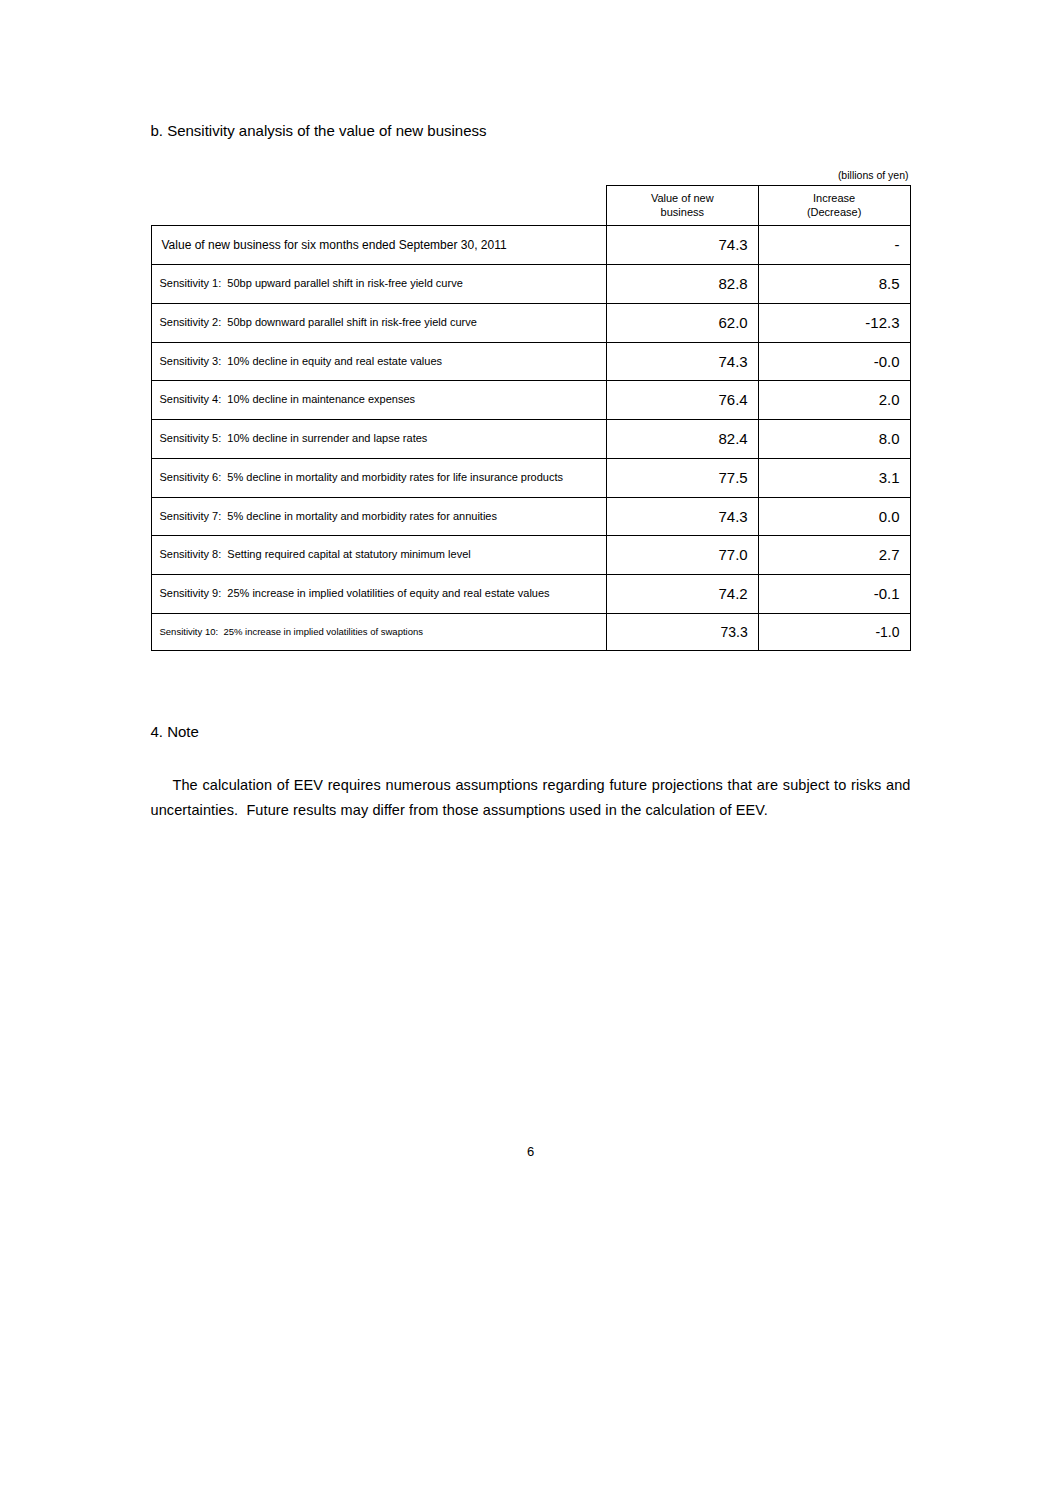b. Sensitivity analysis of the value of new business
(billions of yen)
| | Value of new business | Increase (Decrease) |
| --- | --- | --- |
| Value of new business for six months ended September 30, 2011 | 74.3 | - |
| Sensitivity 1: 50bp upward parallel shift in risk-free yield curve | 82.8 | 8.5 |
| Sensitivity 2: 50bp downward parallel shift in risk-free yield curve | 62.0 | -12.3 |
| Sensitivity 3: 10% decline in equity and real estate values | 74.3 | -0.0 |
| Sensitivity 4: 10% decline in maintenance expenses | 76.4 | 2.0 |
| Sensitivity 5: 10% decline in surrender and lapse rates | 82.4 | 8.0 |
| Sensitivity 6: 5% decline in mortality and morbidity rates for life insurance products | 77.5 | 3.1 |
| Sensitivity 7: 5% decline in mortality and morbidity rates for annuities | 74.3 | 0.0 |
| Sensitivity 8: Setting required capital at statutory minimum level | 77.0 | 2.7 |
| Sensitivity 9: 25% increase in implied volatilities of equity and real estate values | 74.2 | -0.1 |
| Sensitivity 10: 25% increase in implied volatilities of swaptions | 73.3 | -1.0 |
4. Note
The calculation of EEV requires numerous assumptions regarding future projections that are subject to risks and uncertainties. Future results may differ from those assumptions used in the calculation of EEV.
6